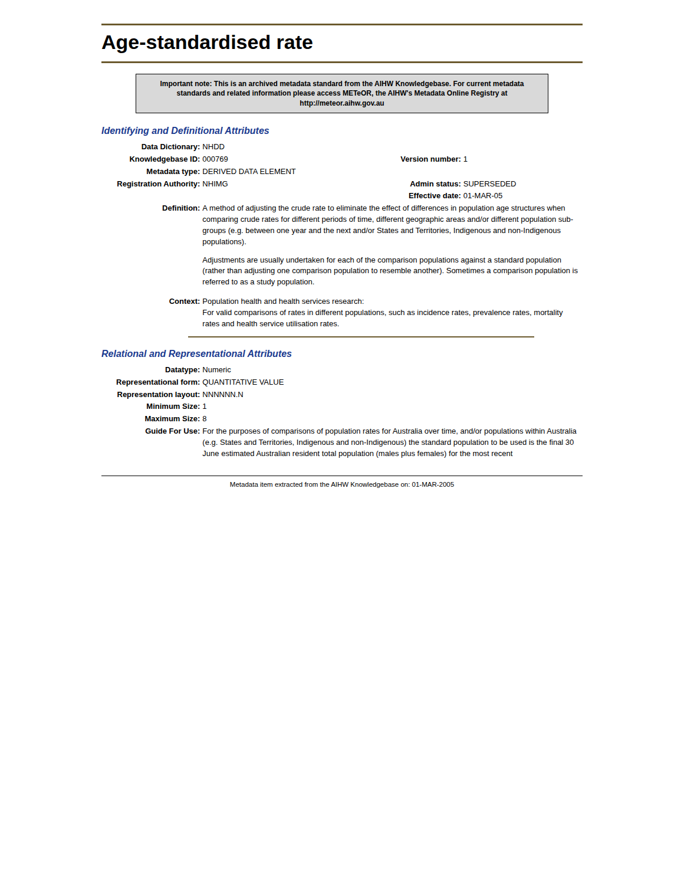Age-standardised rate
Important note: This is an archived metadata standard from the AIHW Knowledgebase. For current metadata standards and related information please access METeOR, the AIHW's Metadata Online Registry at http://meteor.aihw.gov.au
Identifying and Definitional Attributes
| Data Dictionary: | NHDD |
| Knowledgebase ID: | 000769 | Version number: | 1 |
| Metadata type: | DERIVED DATA ELEMENT |
| Registration Authority: | NHIMG | Admin status: | SUPERSEDED |
| | | Effective date: | 01-MAR-05 |
| Definition: | A method of adjusting the crude rate to eliminate the effect of differences in population age structures when comparing crude rates for different periods of time, different geographic areas and/or different population sub-groups (e.g. between one year and the next and/or States and Territories, Indigenous and non-Indigenous populations). Adjustments are usually undertaken for each of the comparison populations against a standard population (rather than adjusting one comparison population to resemble another). Sometimes a comparison population is referred to as a study population. |
| Context: | Population health and health services research: For valid comparisons of rates in different populations, such as incidence rates, prevalence rates, mortality rates and health service utilisation rates. |
Relational and Representational Attributes
| Datatype: | Numeric |
| Representational form: | QUANTITATIVE VALUE |
| Representation layout: | NNNNNN.N |
| Minimum Size: | 1 |
| Maximum Size: | 8 |
| Guide For Use: | For the purposes of comparisons of population rates for Australia over time, and/or populations within Australia (e.g. States and Territories, Indigenous and non-Indigenous) the standard population to be used is the final 30 June estimated Australian resident total population (males plus females) for the most recent |
Metadata item extracted from the AIHW Knowledgebase on: 01-MAR-2005